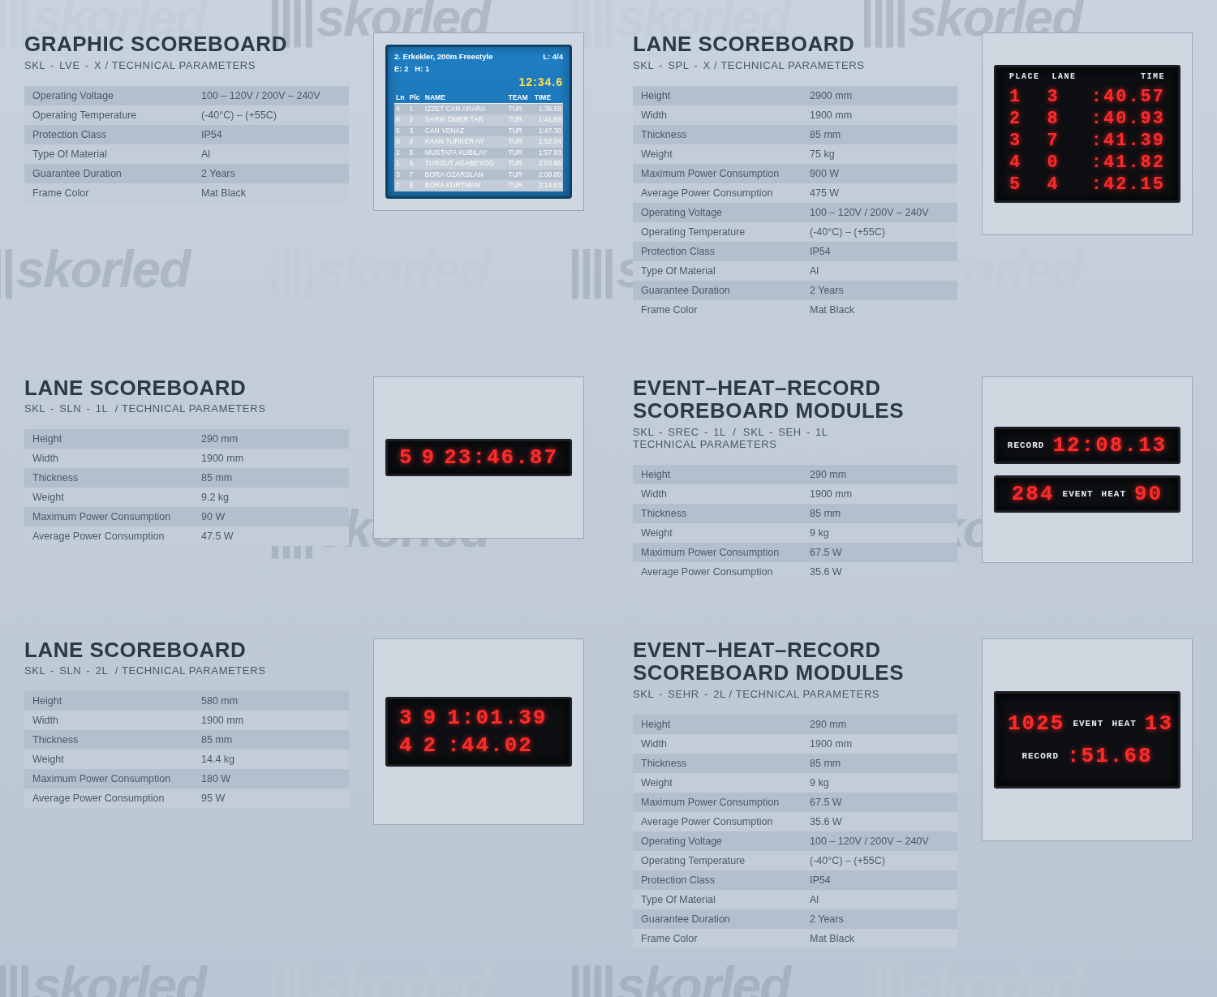skorled skorled skorled skorled skorled skorled skorled skorled skorled skorled skorled skorled skorled skorled skorled skorled
GRAPHIC SCOREBOARD
SKL - LVE - X / TECHNICAL PARAMETERS
| Operating Voltage | 100 – 120V / 200V – 240V |
| Operating Temperature | (-40°C) – (+55C) |
| Protection Class | IP54 |
| Type Of Material | Al |
| Guarantee Duration | 2 Years |
| Frame Color | Mat Black |
2. Erkekler, 200m Freestyle L: 4/4
E: 2 H: 1
12:34.6
| Ln | Plc | NAME | TEAM | TIME |
| --- | --- | --- | --- | --- |
| 4 | 1 | IZZET CAN ARARA | TUR | 1:36.58 |
| 8 | 2 | SARIK OMER TAR | TUR | 1:41.89 |
| 6 | 3 | CAN YENAZ | TUR | 1:47.30 |
| 5 | 4 | KAAN TURKER AY | TUR | 1:52.04 |
| 2 | 5 | MUSTAFA KUBILAY | TUR | 1:57.93 |
| 1 | 6 | TURGUT AGABEYOG | TUR | 2:03.86 |
| 3 | 7 | BORA OZARSLAN | TUR | 2:08.80 |
| 7 | 8 | BORA KURTMAN | TUR | 2:14.63 |
LANE SCOREBOARD
SKL - SPL - X / TECHNICAL PARAMETERS
| Height | 2900 mm |
| Width | 1900 mm |
| Thickness | 85 mm |
| Weight | 75 kg |
| Maximum Power Consumption | 900 W |
| Average Power Consumption | 475 W |
| Operating Voltage | 100 – 120V / 200V – 240V |
| Operating Temperature | (-40°C) – (+55C) |
| Protection Class | IP54 |
| Type Of Material | Al |
| Guarantee Duration | 2 Years |
| Frame Color | Mat Black |
PLACE LANE TIME
1 3:40.57
2 8:40.93
3 7:41.39
4 0:41.82
5 4:42.15
LANE SCOREBOARD
SKL - SLN - 1L / TECHNICAL PARAMETERS
| Height | 290 mm |
| Width | 1900 mm |
| Thickness | 85 mm |
| Weight | 9.2 kg |
| Maximum Power Consumption | 90 W |
| Average Power Consumption | 47.5 W |
5923:46.87
EVENT–HEAT–RECORD
SCOREBOARD MODULES
SKL - SREC - 1L / SKL - SEH - 1L
TECHNICAL PARAMETERS
| Height | 290 mm |
| Width | 1900 mm |
| Thickness | 85 mm |
| Weight | 9 kg |
| Maximum Power Consumption | 67.5 W |
| Average Power Consumption | 35.6 W |
RECORD 12:08.13
284 EVENT HEAT 90
LANE SCOREBOARD
SKL - SLN - 2L / TECHNICAL PARAMETERS
| Height | 580 mm |
| Width | 1900 mm |
| Thickness | 85 mm |
| Weight | 14.4 kg |
| Maximum Power Consumption | 180 W |
| Average Power Consumption | 95 W |
391:01.39
42:44.02
EVENT–HEAT–RECORD
SCOREBOARD MODULES
SKL - SEHR - 2L / TECHNICAL PARAMETERS
| Height | 290 mm |
| Width | 1900 mm |
| Thickness | 85 mm |
| Weight | 9 kg |
| Maximum Power Consumption | 67.5 W |
| Average Power Consumption | 35.6 W |
| Operating Voltage | 100 – 120V / 200V – 240V |
| Operating Temperature | (-40°C) – (+55C) |
| Protection Class | IP54 |
| Type Of Material | Al |
| Guarantee Duration | 2 Years |
| Frame Color | Mat Black |
1025 EVENT HEAT 13
RECORD :51.68